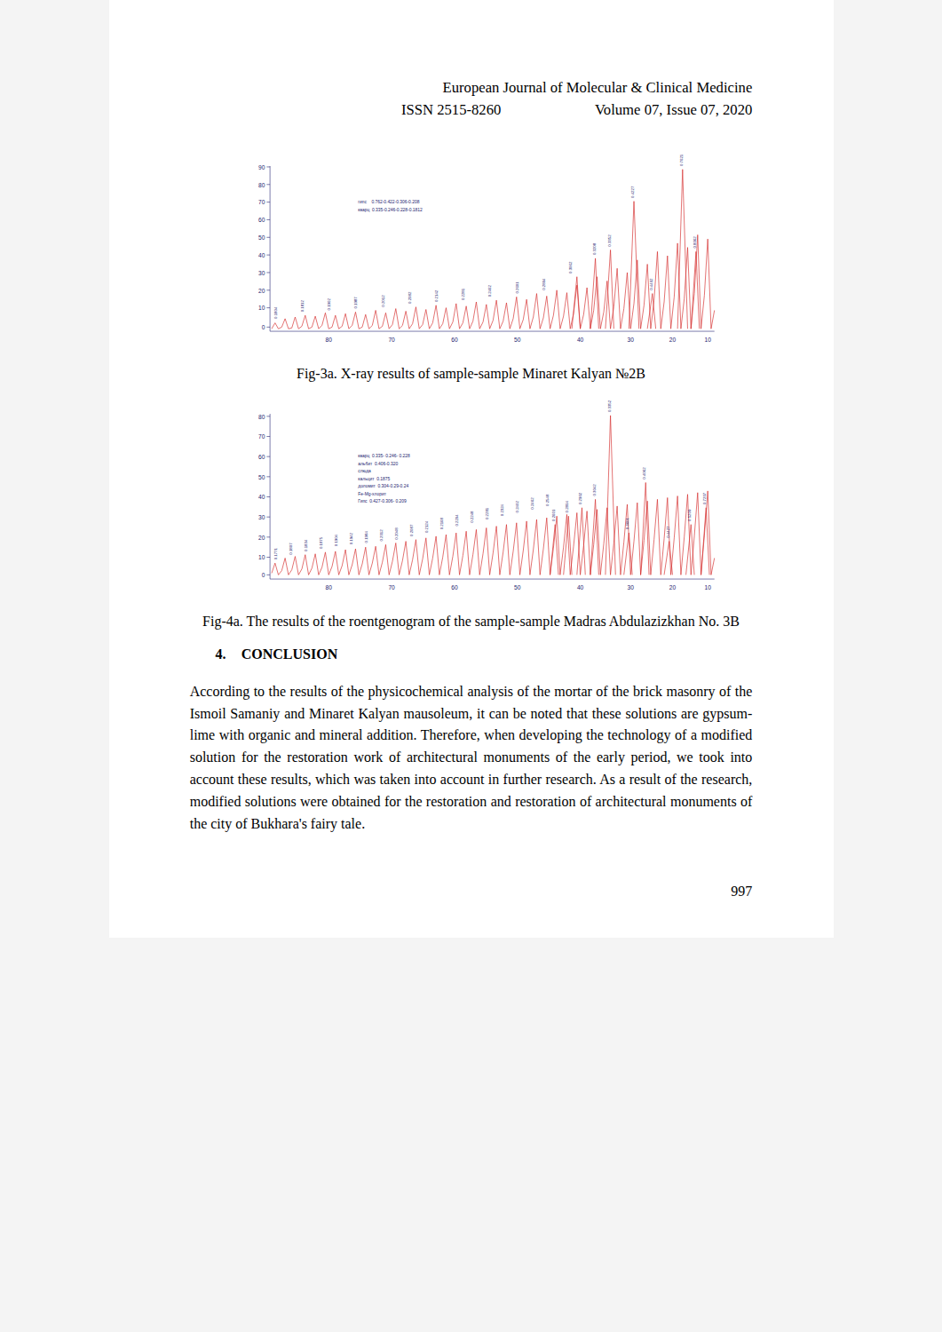European Journal of Molecular & Clinical Medicine
ISSN 2515-8260 Volume 07, Issue 07, 2020
90 80 70 60 50 40 30 20 10 0 гипс 0.762-0.422-0.306-0.208 кварц 0.335-0.246-0.228-0.1812 80 70 60 50 40 30 20 10 0.1804 0.1812 0.1902 0.1987 0.2012 0.2082 0.2142 0.2281 0.2462 0.2601 0.2804 0.3062 0.3208 0.3352 0.4227 0.4402 0.7621 0.8062
Fig-3a. X-ray results of sample-sample Minaret Kalyan №2B
80 70 60 50 40 30 20 10 0 кварц 0.335- 0.246- 0.228 альбит 0.406-0.320 слюда кальцит 0.1875 доломит 0.304-0.29-0.24 Fe-Mg-хлорит Гипс 0.427-0.306- 0.209 80 70 60 50 40 30 20 10 0.1771 0.1807 0.1834 0.1875 0.1904 0.1942 0.1984 0.2012 0.2048 0.2087 0.2124 0.2168 0.2204 0.2248 0.2281 0.2324 0.2402 0.2462 0.2548 0.2601 0.2804 0.2902 0.3042 0.3352 0.3601 0.4062 0.4427 0.5209 0.7207
Fig-4a. The results of the roentgenogram of the sample-sample Madras Abdulazizkhan No. 3B
4. CONCLUSION
According to the results of the physicochemical analysis of the mortar of the brick masonry of the Ismoil Samaniy and Minaret Kalyan mausoleum, it can be noted that these solutions are gypsum-lime with organic and mineral addition. Therefore, when developing the technology of a modified solution for the restoration work of architectural monuments of the early period, we took into account these results, which was taken into account in further research. As a result of the research, modified solutions were obtained for the restoration and restoration of architectural monuments of the city of Bukhara's fairy tale.
997